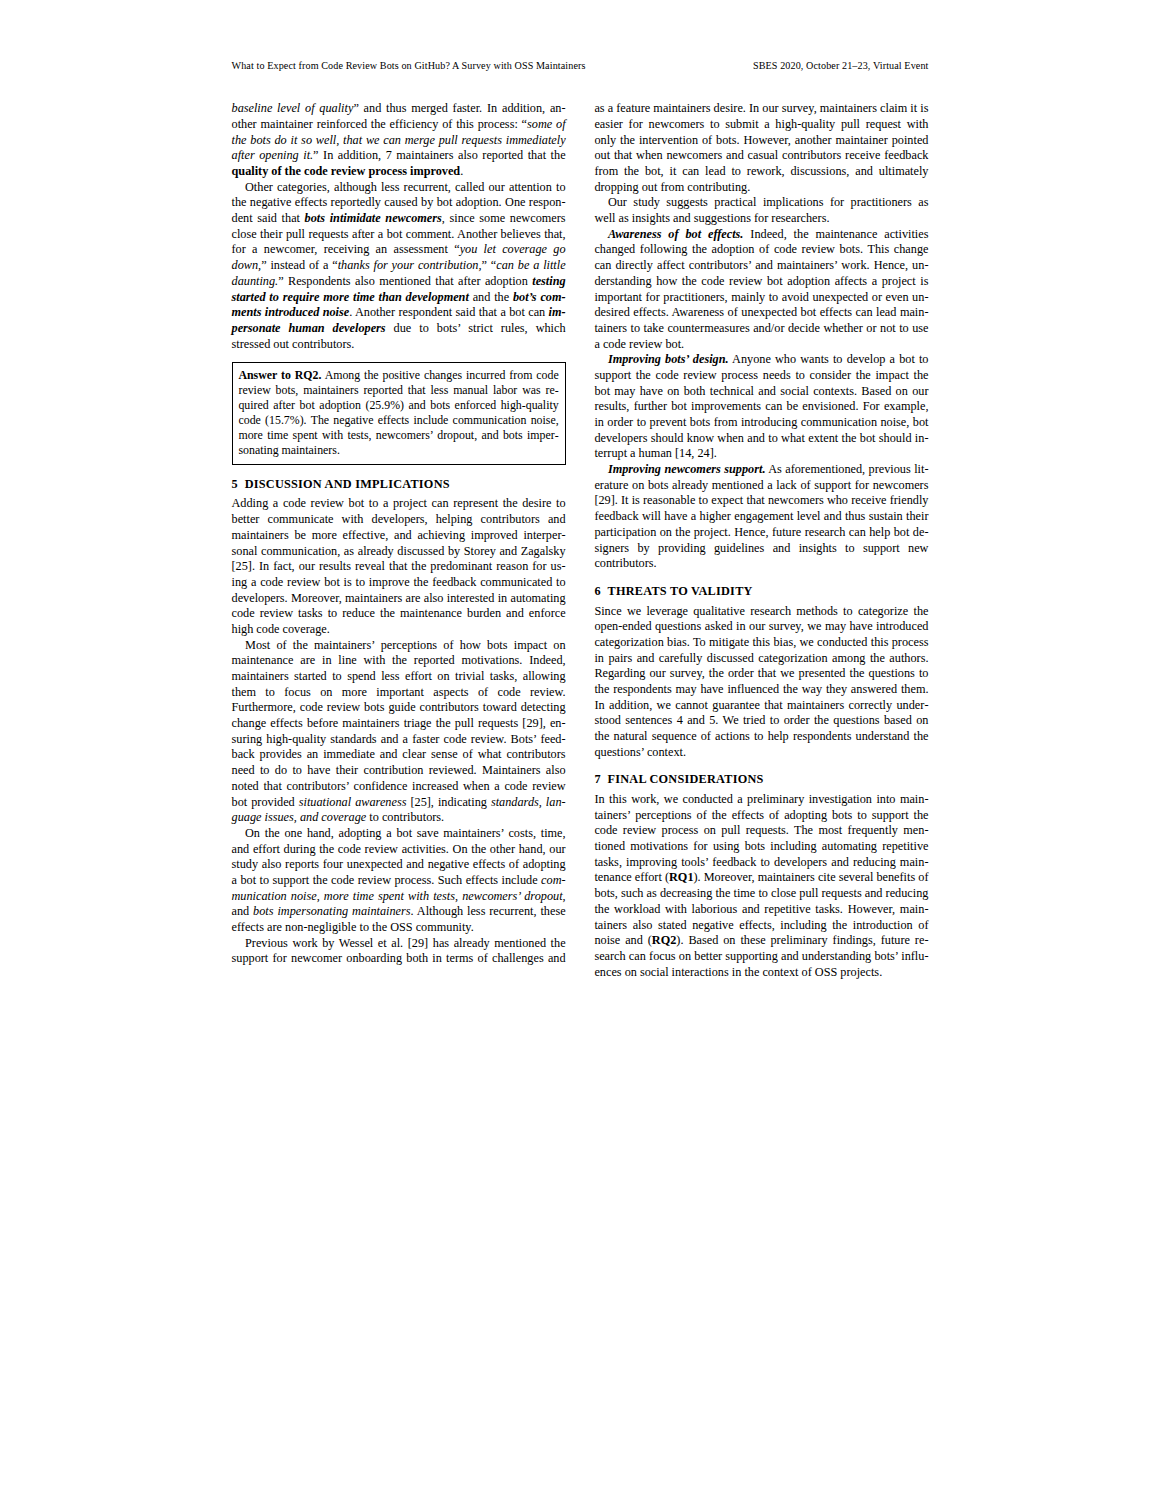What to Expect from Code Review Bots on GitHub? A Survey with OSS Maintainers
SBES 2020, October 21–23, Virtual Event
baseline level of quality” and thus merged faster. In addition, another maintainer reinforced the efficiency of this process: “some of the bots do it so well, that we can merge pull requests immediately after opening it.” In addition, 7 maintainers also reported that the quality of the code review process improved.
Other categories, although less recurrent, called our attention to the negative effects reportedly caused by bot adoption. One respondent said that bots intimidate newcomers, since some newcomers close their pull requests after a bot comment. Another believes that, for a newcomer, receiving an assessment “you let coverage go down,” instead of a “thanks for your contribution,” “can be a little daunting.” Respondents also mentioned that after adoption testing started to require more time than development and the bot’s comments introduced noise. Another respondent said that a bot can impersonate human developers due to bots’ strict rules, which stressed out contributors.
Answer to RQ2. Among the positive changes incurred from code review bots, maintainers reported that less manual labor was required after bot adoption (25.9%) and bots enforced high-quality code (15.7%). The negative effects include communication noise, more time spent with tests, newcomers’ dropout, and bots impersonating maintainers.
5 DISCUSSION AND IMPLICATIONS
Adding a code review bot to a project can represent the desire to better communicate with developers, helping contributors and maintainers be more effective, and achieving improved interpersonal communication, as already discussed by Storey and Zagalsky [25]. In fact, our results reveal that the predominant reason for using a code review bot is to improve the feedback communicated to developers. Moreover, maintainers are also interested in automating code review tasks to reduce the maintenance burden and enforce high code coverage.
Most of the maintainers’ perceptions of how bots impact on maintenance are in line with the reported motivations. Indeed, maintainers started to spend less effort on trivial tasks, allowing them to focus on more important aspects of code review. Furthermore, code review bots guide contributors toward detecting change effects before maintainers triage the pull requests [29], ensuring high-quality standards and a faster code review. Bots’ feedback provides an immediate and clear sense of what contributors need to do to have their contribution reviewed. Maintainers also noted that contributors’ confidence increased when a code review bot provided situational awareness [25], indicating standards, language issues, and coverage to contributors.
On the one hand, adopting a bot save maintainers’ costs, time, and effort during the code review activities. On the other hand, our study also reports four unexpected and negative effects of adopting a bot to support the code review process. Such effects include communication noise, more time spent with tests, newcomers’ dropout, and bots impersonating maintainers. Although less recurrent, these effects are non-negligible to the OSS community.
Previous work by Wessel et al. [29] has already mentioned the support for newcomer onboarding both in terms of challenges and as a feature maintainers desire. In our survey, maintainers claim it is easier for newcomers to submit a high-quality pull request with only the intervention of bots. However, another maintainer pointed out that when newcomers and casual contributors receive feedback from the bot, it can lead to rework, discussions, and ultimately dropping out from contributing.
Our study suggests practical implications for practitioners as well as insights and suggestions for researchers.
Awareness of bot effects. Indeed, the maintenance activities changed following the adoption of code review bots. This change can directly affect contributors’ and maintainers’ work. Hence, understanding how the code review bot adoption affects a project is important for practitioners, mainly to avoid unexpected or even undesired effects. Awareness of unexpected bot effects can lead maintainers to take countermeasures and/or decide whether or not to use a code review bot.
Improving bots’ design. Anyone who wants to develop a bot to support the code review process needs to consider the impact the bot may have on both technical and social contexts. Based on our results, further bot improvements can be envisioned. For example, in order to prevent bots from introducing communication noise, bot developers should know when and to what extent the bot should interrupt a human [14, 24].
Improving newcomers support. As aforementioned, previous literature on bots already mentioned a lack of support for newcomers [29]. It is reasonable to expect that newcomers who receive friendly feedback will have a higher engagement level and thus sustain their participation on the project. Hence, future research can help bot designers by providing guidelines and insights to support new contributors.
6 THREATS TO VALIDITY
Since we leverage qualitative research methods to categorize the open-ended questions asked in our survey, we may have introduced categorization bias. To mitigate this bias, we conducted this process in pairs and carefully discussed categorization among the authors. Regarding our survey, the order that we presented the questions to the respondents may have influenced the way they answered them. In addition, we cannot guarantee that maintainers correctly understood sentences 4 and 5. We tried to order the questions based on the natural sequence of actions to help respondents understand the questions’ context.
7 FINAL CONSIDERATIONS
In this work, we conducted a preliminary investigation into maintainers’ perceptions of the effects of adopting bots to support the code review process on pull requests. The most frequently mentioned motivations for using bots including automating repetitive tasks, improving tools’ feedback to developers and reducing maintenance effort (RQ1). Moreover, maintainers cite several benefits of bots, such as decreasing the time to close pull requests and reducing the workload with laborious and repetitive tasks. However, maintainers also stated negative effects, including the introduction of noise and (RQ2). Based on these preliminary findings, future research can focus on better supporting and understanding bots’ influences on social interactions in the context of OSS projects.